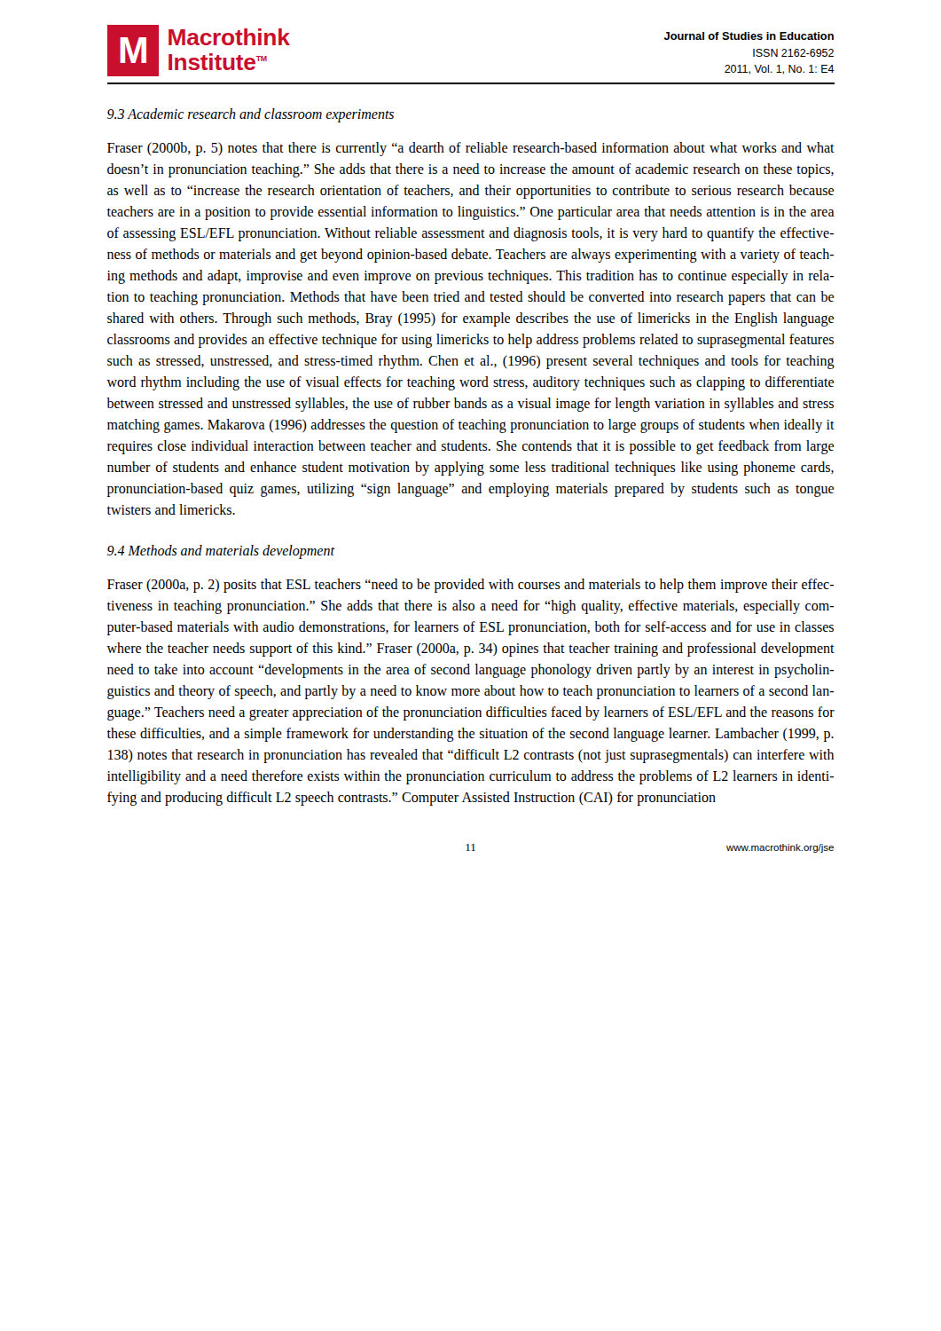M
Macrothink InstituteTM
Journal of Studies in Education
ISSN 2162-6952
2011, Vol. 1, No. 1: E4
9.3 Academic research and classroom experiments
Fraser (2000b, p. 5) notes that there is currently “a dearth of reliable research-based information about what works and what doesn’t in pronunciation teaching.” She adds that there is a need to increase the amount of academic research on these topics, as well as to “increase the research orientation of teachers, and their opportunities to contribute to serious research because teachers are in a position to provide essential information to linguistics.” One particular area that needs attention is in the area of assessing ESL/EFL pronunciation. Without reliable assessment and diagnosis tools, it is very hard to quantify the effectiveness of methods or materials and get beyond opinion-based debate. Teachers are always experimenting with a variety of teaching methods and adapt, improvise and even improve on previous techniques. This tradition has to continue especially in relation to teaching pronunciation. Methods that have been tried and tested should be converted into research papers that can be shared with others. Through such methods, Bray (1995) for example describes the use of limericks in the English language classrooms and provides an effective technique for using limericks to help address problems related to suprasegmental features such as stressed, unstressed, and stress-timed rhythm. Chen et al., (1996) present several techniques and tools for teaching word rhythm including the use of visual effects for teaching word stress, auditory techniques such as clapping to differentiate between stressed and unstressed syllables, the use of rubber bands as a visual image for length variation in syllables and stress matching games. Makarova (1996) addresses the question of teaching pronunciation to large groups of students when ideally it requires close individual interaction between teacher and students. She contends that it is possible to get feedback from large number of students and enhance student motivation by applying some less traditional techniques like using phoneme cards, pronunciation-based quiz games, utilizing “sign language” and employing materials prepared by students such as tongue twisters and limericks.
9.4 Methods and materials development
Fraser (2000a, p. 2) posits that ESL teachers “need to be provided with courses and materials to help them improve their effectiveness in teaching pronunciation.” She adds that there is also a need for “high quality, effective materials, especially computer-based materials with audio demonstrations, for learners of ESL pronunciation, both for self-access and for use in classes where the teacher needs support of this kind.” Fraser (2000a, p. 34) opines that teacher training and professional development need to take into account “developments in the area of second language phonology driven partly by an interest in psycholinguistics and theory of speech, and partly by a need to know more about how to teach pronunciation to learners of a second language.” Teachers need a greater appreciation of the pronunciation difficulties faced by learners of ESL/EFL and the reasons for these difficulties, and a simple framework for understanding the situation of the second language learner. Lambacher (1999, p. 138) notes that research in pronunciation has revealed that “difficult L2 contrasts (not just suprasegmentals) can interfere with intelligibility and a need therefore exists within the pronunciation curriculum to address the problems of L2 learners in identifying and producing difficult L2 speech contrasts.” Computer Assisted Instruction (CAI) for pronunciation
11 www.macrothink.org/jse